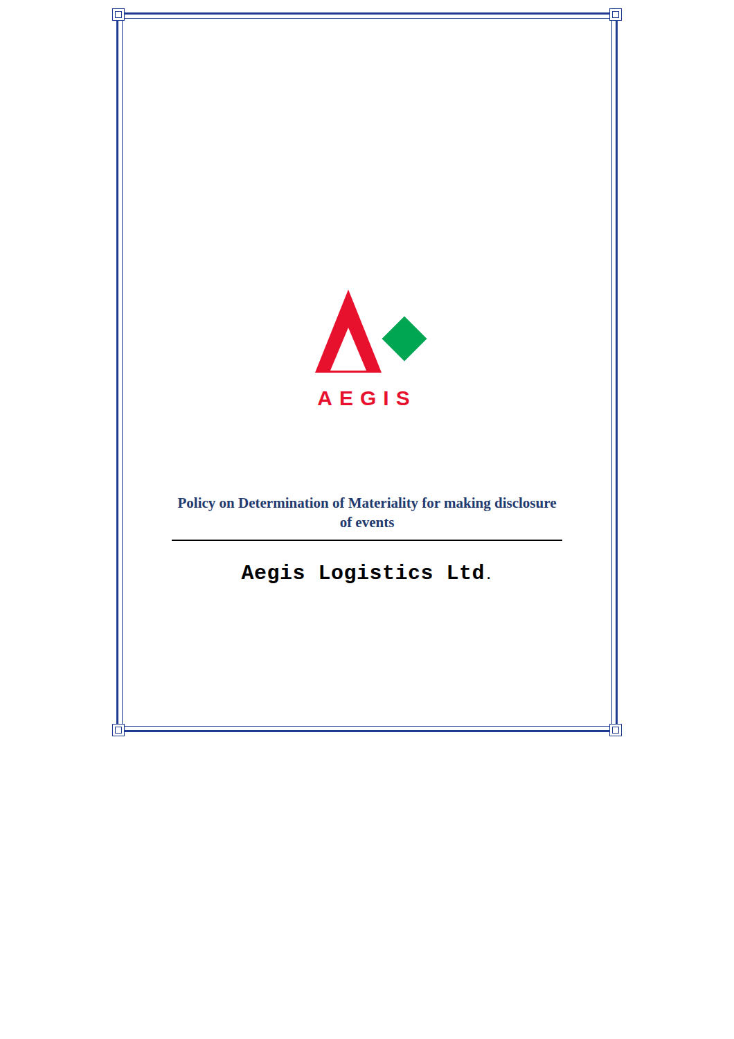AEGIS
Policy on Determination of Materiality for making disclosure of events
Aegis Logistics Ltd.